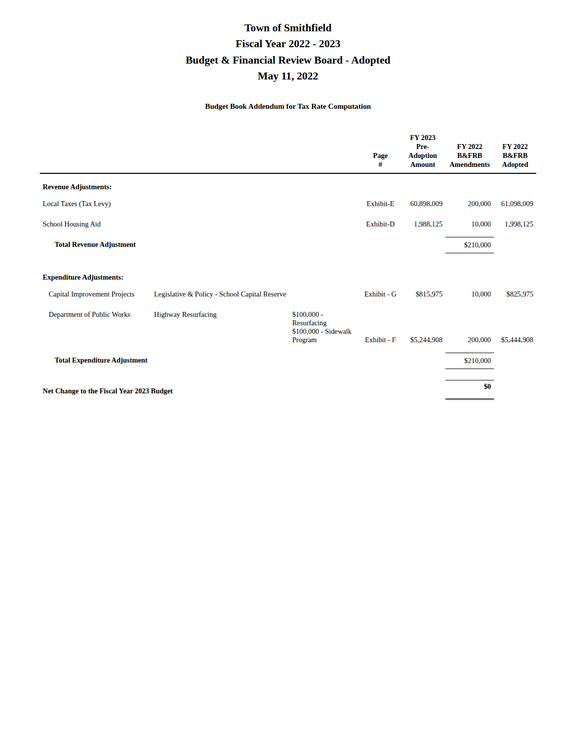Town of Smithfield
Fiscal Year 2022 - 2023
Budget & Financial Review Board - Adopted
May 11, 2022
Budget Book Addendum for Tax Rate Computation
| | | | Page # | FY 2023 Pre-Adoption Amount | FY 2022 B&FRB Amendments | FY 2022 B&FRB Adopted |
| --- | --- | --- | --- | --- | --- | --- |
| Revenue Adjustments: |
| Local Taxes (Tax Levy) | Exhibit-E | 60,898,009 | 200,000 | 61,098,009 |
| School Housing Aid | Exhibit-D | 1,988,125 | 10,000 | 1,998,125 |
| Total Revenue Adjustment | | | $210,000 | |
| Expenditure Adjustments: |
| Capital Improvement Projects | Legislative & Policy - School Capital Reserve | | Exhibit - G | $815,975 | 10,000 | $825,975 |
| Department of Public Works | Highway Resurfacing | $100,000 - Resurfacing $100,000 - Sidewalk Program | Exhibit - F | $5,244,908 | 200,000 | $5,444,908 |
| Total Expenditure Adjustment | | | $210,000 | |
| Net Change to the Fiscal Year 2023 Budget | | | $0 | |